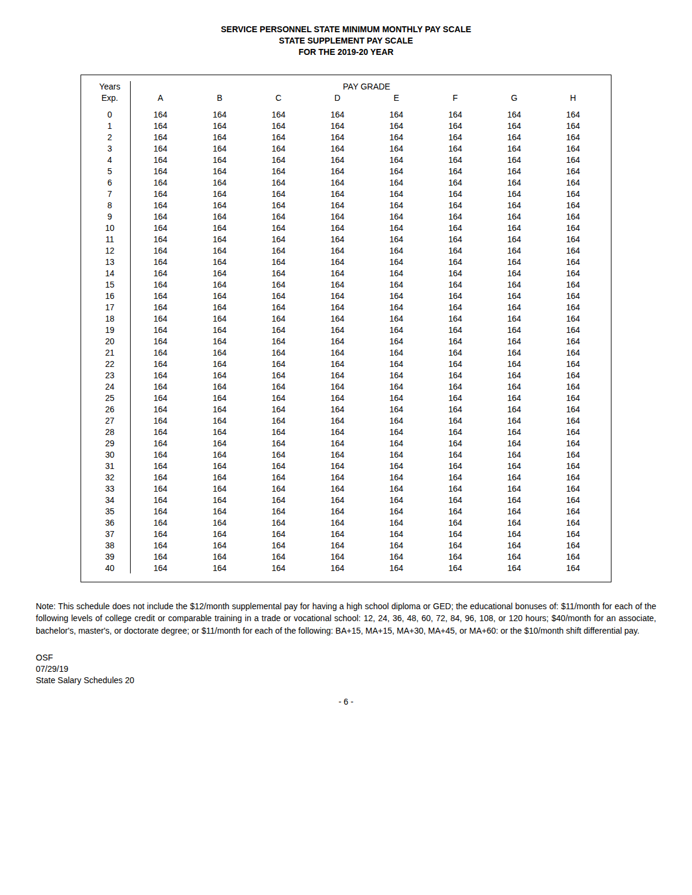SERVICE PERSONNEL STATE MINIMUM MONTHLY PAY SCALE
STATE SUPPLEMENT PAY SCALE
FOR THE 2019-20 YEAR
| Years | PAY GRADE |
| --- | --- |
| Exp. | A | B | C | D | E | F | G | H |
| 0 | 164 | 164 | 164 | 164 | 164 | 164 | 164 | 164 |
| 1 | 164 | 164 | 164 | 164 | 164 | 164 | 164 | 164 |
| 2 | 164 | 164 | 164 | 164 | 164 | 164 | 164 | 164 |
| 3 | 164 | 164 | 164 | 164 | 164 | 164 | 164 | 164 |
| 4 | 164 | 164 | 164 | 164 | 164 | 164 | 164 | 164 |
| 5 | 164 | 164 | 164 | 164 | 164 | 164 | 164 | 164 |
| 6 | 164 | 164 | 164 | 164 | 164 | 164 | 164 | 164 |
| 7 | 164 | 164 | 164 | 164 | 164 | 164 | 164 | 164 |
| 8 | 164 | 164 | 164 | 164 | 164 | 164 | 164 | 164 |
| 9 | 164 | 164 | 164 | 164 | 164 | 164 | 164 | 164 |
| 10 | 164 | 164 | 164 | 164 | 164 | 164 | 164 | 164 |
| 11 | 164 | 164 | 164 | 164 | 164 | 164 | 164 | 164 |
| 12 | 164 | 164 | 164 | 164 | 164 | 164 | 164 | 164 |
| 13 | 164 | 164 | 164 | 164 | 164 | 164 | 164 | 164 |
| 14 | 164 | 164 | 164 | 164 | 164 | 164 | 164 | 164 |
| 15 | 164 | 164 | 164 | 164 | 164 | 164 | 164 | 164 |
| 16 | 164 | 164 | 164 | 164 | 164 | 164 | 164 | 164 |
| 17 | 164 | 164 | 164 | 164 | 164 | 164 | 164 | 164 |
| 18 | 164 | 164 | 164 | 164 | 164 | 164 | 164 | 164 |
| 19 | 164 | 164 | 164 | 164 | 164 | 164 | 164 | 164 |
| 20 | 164 | 164 | 164 | 164 | 164 | 164 | 164 | 164 |
| 21 | 164 | 164 | 164 | 164 | 164 | 164 | 164 | 164 |
| 22 | 164 | 164 | 164 | 164 | 164 | 164 | 164 | 164 |
| 23 | 164 | 164 | 164 | 164 | 164 | 164 | 164 | 164 |
| 24 | 164 | 164 | 164 | 164 | 164 | 164 | 164 | 164 |
| 25 | 164 | 164 | 164 | 164 | 164 | 164 | 164 | 164 |
| 26 | 164 | 164 | 164 | 164 | 164 | 164 | 164 | 164 |
| 27 | 164 | 164 | 164 | 164 | 164 | 164 | 164 | 164 |
| 28 | 164 | 164 | 164 | 164 | 164 | 164 | 164 | 164 |
| 29 | 164 | 164 | 164 | 164 | 164 | 164 | 164 | 164 |
| 30 | 164 | 164 | 164 | 164 | 164 | 164 | 164 | 164 |
| 31 | 164 | 164 | 164 | 164 | 164 | 164 | 164 | 164 |
| 32 | 164 | 164 | 164 | 164 | 164 | 164 | 164 | 164 |
| 33 | 164 | 164 | 164 | 164 | 164 | 164 | 164 | 164 |
| 34 | 164 | 164 | 164 | 164 | 164 | 164 | 164 | 164 |
| 35 | 164 | 164 | 164 | 164 | 164 | 164 | 164 | 164 |
| 36 | 164 | 164 | 164 | 164 | 164 | 164 | 164 | 164 |
| 37 | 164 | 164 | 164 | 164 | 164 | 164 | 164 | 164 |
| 38 | 164 | 164 | 164 | 164 | 164 | 164 | 164 | 164 |
| 39 | 164 | 164 | 164 | 164 | 164 | 164 | 164 | 164 |
| 40 | 164 | 164 | 164 | 164 | 164 | 164 | 164 | 164 |
Note: This schedule does not include the $12/month supplemental pay for having a high school diploma or GED; the educational bonuses of: $11/month for each of the following levels of college credit or comparable training in a trade or vocational school: 12, 24, 36, 48, 60, 72, 84, 96, 108, or 120 hours; $40/month for an associate, bachelor's, master's, or doctorate degree; or $11/month for each of the following: BA+15, MA+15, MA+30, MA+45, or MA+60: or the $10/month shift differential pay.
OSF
07/29/19
State Salary Schedules 20
- 6 -